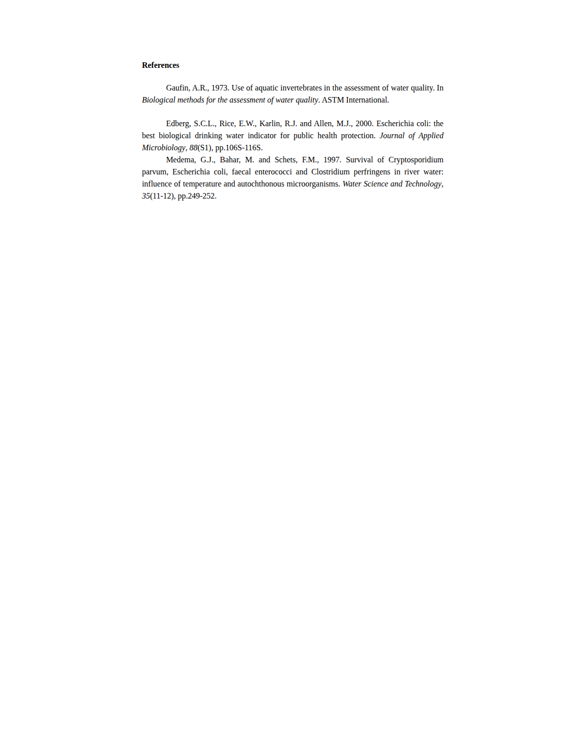References
Gaufin, A.R., 1973. Use of aquatic invertebrates in the assessment of water quality. In Biological methods for the assessment of water quality. ASTM International.
Edberg, S.C.L., Rice, E.W., Karlin, R.J. and Allen, M.J., 2000. Escherichia coli: the best biological drinking water indicator for public health protection. Journal of Applied Microbiology, 88(S1), pp.106S-116S.
Medema, G.J., Bahar, M. and Schets, F.M., 1997. Survival of Cryptosporidium parvum, Escherichia coli, faecal enterococci and Clostridium perfringens in river water: influence of temperature and autochthonous microorganisms. Water Science and Technology, 35(11-12), pp.249-252.